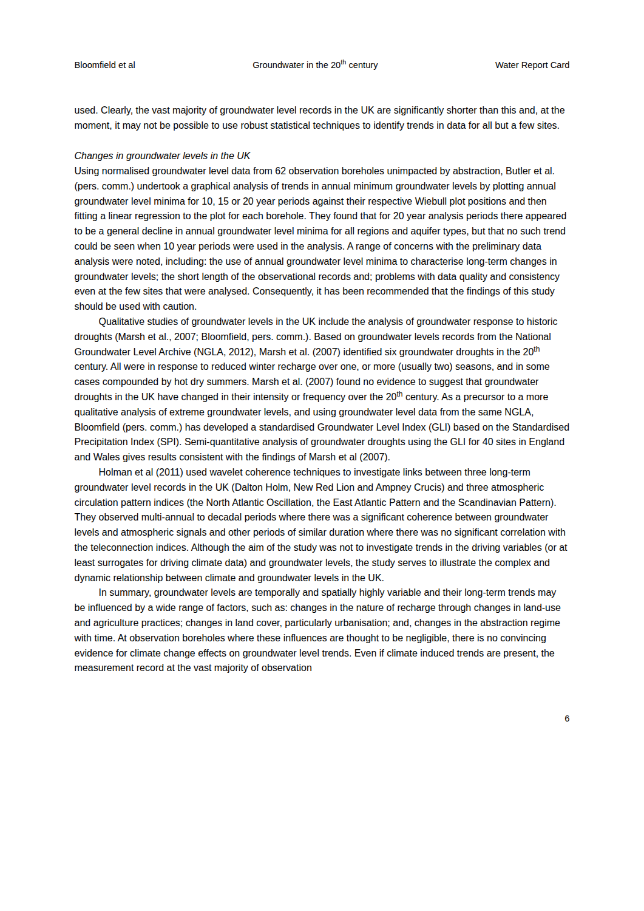Bloomfield et al Groundwater in the 20th century Water Report Card
used. Clearly, the vast majority of groundwater level records in the UK are significantly shorter than this and, at the moment, it may not be possible to use robust statistical techniques to identify trends in data for all but a few sites.
Changes in groundwater levels in the UK
Using normalised groundwater level data from 62 observation boreholes unimpacted by abstraction, Butler et al. (pers. comm.) undertook a graphical analysis of trends in annual minimum groundwater levels by plotting annual groundwater level minima for 10, 15 or 20 year periods against their respective Wiebull plot positions and then fitting a linear regression to the plot for each borehole. They found that for 20 year analysis periods there appeared to be a general decline in annual groundwater level minima for all regions and aquifer types, but that no such trend could be seen when 10 year periods were used in the analysis. A range of concerns with the preliminary data analysis were noted, including: the use of annual groundwater level minima to characterise long-term changes in groundwater levels; the short length of the observational records and; problems with data quality and consistency even at the few sites that were analysed. Consequently, it has been recommended that the findings of this study should be used with caution.
Qualitative studies of groundwater levels in the UK include the analysis of groundwater response to historic droughts (Marsh et al., 2007; Bloomfield, pers. comm.). Based on groundwater levels records from the National Groundwater Level Archive (NGLA, 2012), Marsh et al. (2007) identified six groundwater droughts in the 20th century. All were in response to reduced winter recharge over one, or more (usually two) seasons, and in some cases compounded by hot dry summers. Marsh et al. (2007) found no evidence to suggest that groundwater droughts in the UK have changed in their intensity or frequency over the 20th century. As a precursor to a more qualitative analysis of extreme groundwater levels, and using groundwater level data from the same NGLA, Bloomfield (pers. comm.) has developed a standardised Groundwater Level Index (GLI) based on the Standardised Precipitation Index (SPI). Semi-quantitative analysis of groundwater droughts using the GLI for 40 sites in England and Wales gives results consistent with the findings of Marsh et al (2007).
Holman et al (2011) used wavelet coherence techniques to investigate links between three long-term groundwater level records in the UK (Dalton Holm, New Red Lion and Ampney Crucis) and three atmospheric circulation pattern indices (the North Atlantic Oscillation, the East Atlantic Pattern and the Scandinavian Pattern). They observed multi-annual to decadal periods where there was a significant coherence between groundwater levels and atmospheric signals and other periods of similar duration where there was no significant correlation with the teleconnection indices. Although the aim of the study was not to investigate trends in the driving variables (or at least surrogates for driving climate data) and groundwater levels, the study serves to illustrate the complex and dynamic relationship between climate and groundwater levels in the UK.
In summary, groundwater levels are temporally and spatially highly variable and their long-term trends may be influenced by a wide range of factors, such as: changes in the nature of recharge through changes in land-use and agriculture practices; changes in land cover, particularly urbanisation; and, changes in the abstraction regime with time. At observation boreholes where these influences are thought to be negligible, there is no convincing evidence for climate change effects on groundwater level trends. Even if climate induced trends are present, the measurement record at the vast majority of observation
6